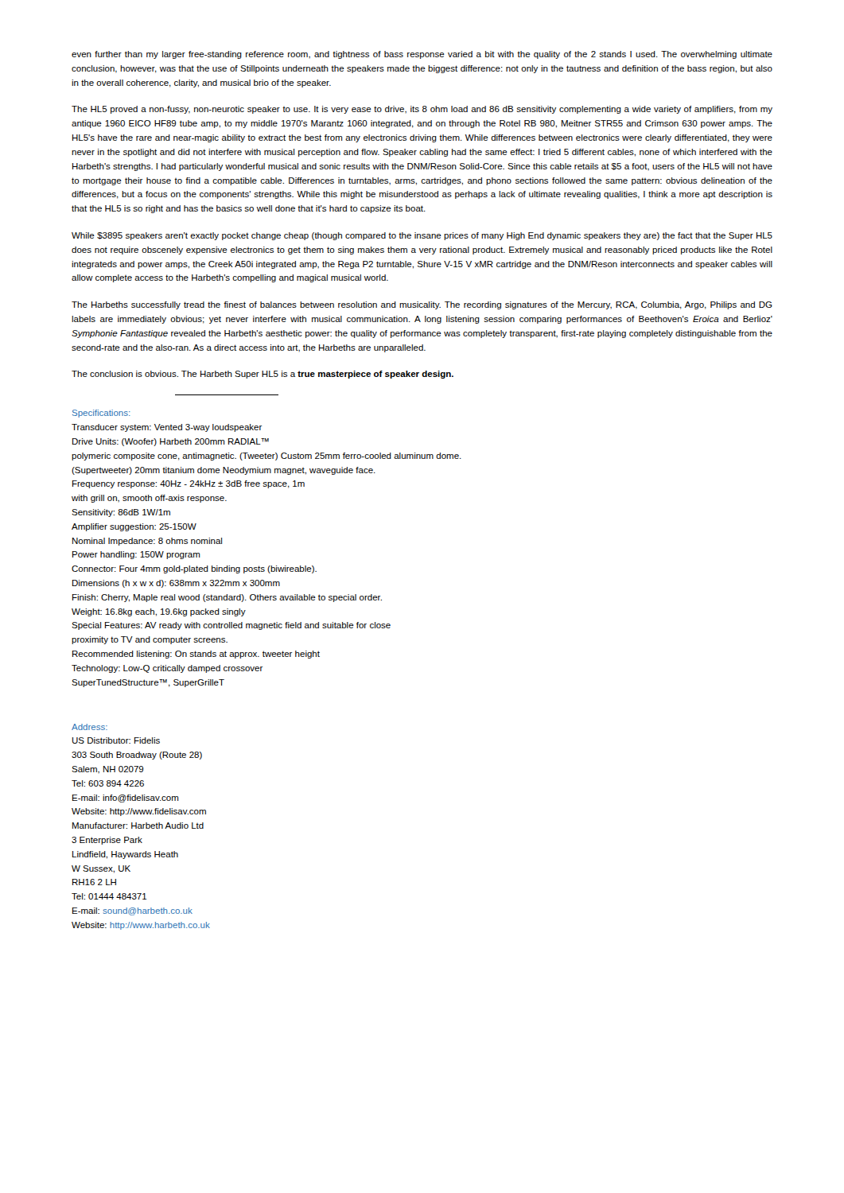even further than my larger free-standing reference room, and tightness of bass response varied a bit with the quality of the 2 stands I used. The overwhelming ultimate conclusion, however, was that the use of Stillpoints underneath the speakers made the biggest difference: not only in the tautness and definition of the bass region, but also in the overall coherence, clarity, and musical brio of the speaker.
The HL5 proved a non-fussy, non-neurotic speaker to use. It is very ease to drive, its 8 ohm load and 86 dB sensitivity complementing a wide variety of amplifiers, from my antique 1960 EICO HF89 tube amp, to my middle 1970's Marantz 1060 integrated, and on through the Rotel RB 980, Meitner STR55 and Crimson 630 power amps. The HL5's have the rare and near-magic ability to extract the best from any electronics driving them. While differences between electronics were clearly differentiated, they were never in the spotlight and did not interfere with musical perception and flow. Speaker cabling had the same effect: I tried 5 different cables, none of which interfered with the Harbeth's strengths. I had particularly wonderful musical and sonic results with the DNM/Reson Solid-Core. Since this cable retails at $5 a foot, users of the HL5 will not have to mortgage their house to find a compatible cable. Differences in turntables, arms, cartridges, and phono sections followed the same pattern: obvious delineation of the differences, but a focus on the components' strengths. While this might be misunderstood as perhaps a lack of ultimate revealing qualities, I think a more apt description is that the HL5 is so right and has the basics so well done that it's hard to capsize its boat.
While $3895 speakers aren't exactly pocket change cheap (though compared to the insane prices of many High End dynamic speakers they are) the fact that the Super HL5 does not require obscenely expensive electronics to get them to sing makes them a very rational product. Extremely musical and reasonably priced products like the Rotel integrateds and power amps, the Creek A50i integrated amp, the Rega P2 turntable, Shure V-15 V xMR cartridge and the DNM/Reson interconnects and speaker cables will allow complete access to the Harbeth's compelling and magical musical world.
The Harbeths successfully tread the finest of balances between resolution and musicality. The recording signatures of the Mercury, RCA, Columbia, Argo, Philips and DG labels are immediately obvious; yet never interfere with musical communication. A long listening session comparing performances of Beethoven's Eroica and Berlioz' Symphonie Fantastique revealed the Harbeth's aesthetic power: the quality of performance was completely transparent, first-rate playing completely distinguishable from the second-rate and the also-ran. As a direct access into art, the Harbeths are unparalleled.
The conclusion is obvious. The Harbeth Super HL5 is a true masterpiece of speaker design.
Specifications:
Transducer system: Vented 3-way loudspeaker
Drive Units: (Woofer) Harbeth 200mm RADIAL™
polymeric composite cone, antimagnetic. (Tweeter) Custom 25mm ferro-cooled aluminum dome.
(Supertweeter) 20mm titanium dome Neodymium magnet, waveguide face.
Frequency response: 40Hz - 24kHz ± 3dB free space, 1m
with grill on, smooth off-axis response.
Sensitivity: 86dB 1W/1m
Amplifier suggestion: 25-150W
Nominal Impedance: 8 ohms nominal
Power handling: 150W program
Connector: Four 4mm gold-plated binding posts (biwireable).
Dimensions (h x w x d): 638mm x 322mm x 300mm
Finish: Cherry, Maple real wood (standard). Others available to special order.
Weight: 16.8kg each, 19.6kg packed singly
Special Features: AV ready with controlled magnetic field and suitable for close
proximity to TV and computer screens.
Recommended listening: On stands at approx. tweeter height
Technology: Low-Q critically damped crossover
SuperTunedStructure™, SuperGrilleT
Address:
US Distributor: Fidelis
303 South Broadway (Route 28)
Salem, NH 02079
Tel: 603 894 4226
E-mail: info@fidelisav.com
Website: http://www.fidelisav.com
Manufacturer: Harbeth Audio Ltd
3 Enterprise Park
Lindfield, Haywards Heath
W Sussex, UK
RH16 2 LH
Tel: 01444 484371
E-mail: sound@harbeth.co.uk
Website: http://www.harbeth.co.uk